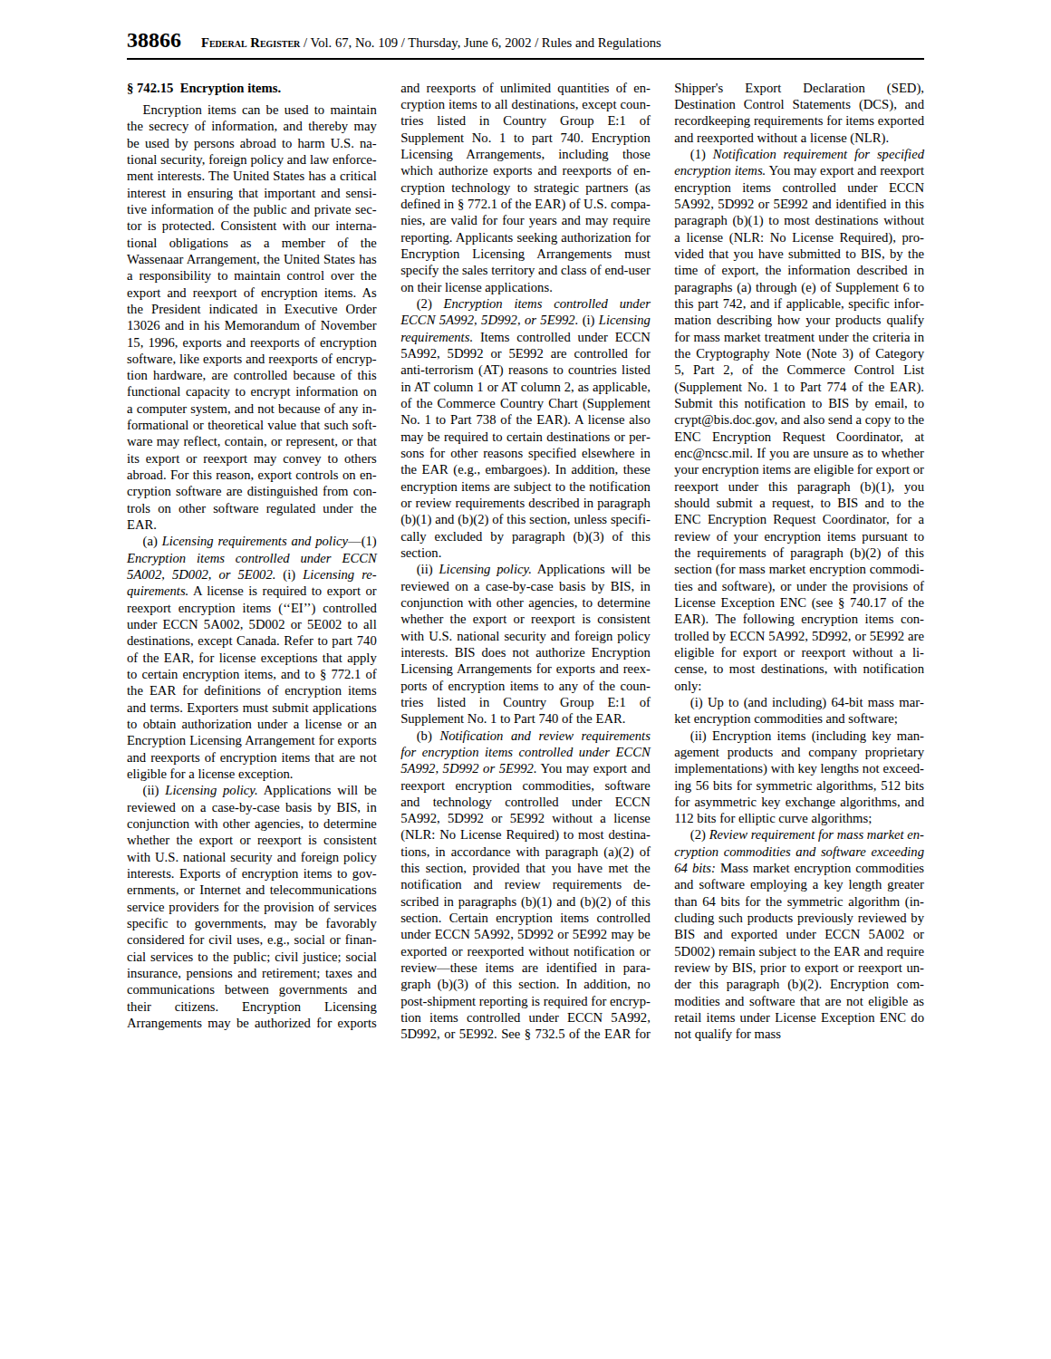38866
Federal Register / Vol. 67, No. 109 / Thursday, June 6, 2002 / Rules and Regulations
§ 742.15 Encryption items.
Encryption items can be used to maintain the secrecy of information, and thereby may be used by persons abroad to harm U.S. national security, foreign policy and law enforcement interests. The United States has a critical interest in ensuring that important and sensitive information of the public and private sector is protected. Consistent with our international obligations as a member of the Wassenaar Arrangement, the United States has a responsibility to maintain control over the export and reexport of encryption items. As the President indicated in Executive Order 13026 and in his Memorandum of November 15, 1996, exports and reexports of encryption software, like exports and reexports of encryption hardware, are controlled because of this functional capacity to encrypt information on a computer system, and not because of any informational or theoretical value that such software may reflect, contain, or represent, or that its export or reexport may convey to others abroad. For this reason, export controls on encryption software are distinguished from controls on other software regulated under the EAR.
(a) Licensing requirements and policy—(1) Encryption items controlled under ECCN 5A002, 5D002, or 5E002. (i) Licensing requirements. A license is required to export or reexport encryption items (‘‘EI’’) controlled under ECCN 5A002, 5D002 or 5E002 to all destinations, except Canada. Refer to part 740 of the EAR, for license exceptions that apply to certain encryption items, and to § 772.1 of the EAR for definitions of encryption items and terms. Exporters must submit applications to obtain authorization under a license or an Encryption Licensing Arrangement for exports and reexports of encryption items that are not eligible for a license exception.
(ii) Licensing policy. Applications will be reviewed on a case-by-case basis by BIS, in conjunction with other agencies, to determine whether the export or reexport is consistent with U.S. national security and foreign policy interests. Exports of encryption items to governments, or Internet and telecommunications service providers for the provision of services specific to governments, may be favorably considered for civil uses, e.g., social or financial services to the public; civil justice; social insurance, pensions and retirement; taxes and communications between governments and their citizens. Encryption Licensing Arrangements may be authorized for exports and reexports of unlimited quantities of encryption items to all destinations, except countries listed in Country Group E:1 of Supplement No. 1 to part 740. Encryption Licensing Arrangements, including those which authorize exports and reexports of encryption technology to strategic partners (as defined in § 772.1 of the EAR) of U.S. companies, are valid for four years and may require reporting. Applicants seeking authorization for Encryption Licensing Arrangements must specify the sales territory and class of end-user on their license applications.
(2) Encryption items controlled under ECCN 5A992, 5D992, or 5E992. (i) Licensing requirements. Items controlled under ECCN 5A992, 5D992 or 5E992 are controlled for anti-terrorism (AT) reasons to countries listed in AT column 1 or AT column 2, as applicable, of the Commerce Country Chart (Supplement No. 1 to Part 738 of the EAR). A license also may be required to certain destinations or persons for other reasons specified elsewhere in the EAR (e.g., embargoes). In addition, these encryption items are subject to the notification or review requirements described in paragraph (b)(1) and (b)(2) of this section, unless specifically excluded by paragraph (b)(3) of this section.
(ii) Licensing policy. Applications will be reviewed on a case-by-case basis by BIS, in conjunction with other agencies, to determine whether the export or reexport is consistent with U.S. national security and foreign policy interests. BIS does not authorize Encryption Licensing Arrangements for exports and reexports of encryption items to any of the countries listed in Country Group E:1 of Supplement No. 1 to Part 740 of the EAR.
(b) Notification and review requirements for encryption items controlled under ECCN 5A992, 5D992 or 5E992. You may export and reexport encryption commodities, software and technology controlled under ECCN 5A992, 5D992 or 5E992 without a license (NLR: No License Required) to most destinations, in accordance with paragraph (a)(2) of this section, provided that you have met the notification and review requirements described in paragraphs (b)(1) and (b)(2) of this section. Certain encryption items controlled under ECCN 5A992, 5D992 or 5E992 may be exported or reexported without notification or review—these items are identified in paragraph (b)(3) of this section. In addition, no post-shipment reporting is required for encryption items controlled under ECCN 5A992, 5D992, or 5E992. See § 732.5 of the EAR for Shipper's Export Declaration (SED), Destination Control Statements (DCS), and recordkeeping requirements for items exported and reexported without a license (NLR).
(1) Notification requirement for specified encryption items. You may export and reexport encryption items controlled under ECCN 5A992, 5D992 or 5E992 and identified in this paragraph (b)(1) to most destinations without a license (NLR: No License Required), provided that you have submitted to BIS, by the time of export, the information described in paragraphs (a) through (e) of Supplement 6 to this part 742, and if applicable, specific information describing how your products qualify for mass market treatment under the criteria in the Cryptography Note (Note 3) of Category 5, Part 2, of the Commerce Control List (Supplement No. 1 to Part 774 of the EAR). Submit this notification to BIS by email, to crypt@bis.doc.gov, and also send a copy to the ENC Encryption Request Coordinator, at enc@ncsc.mil. If you are unsure as to whether your encryption items are eligible for export or reexport under this paragraph (b)(1), you should submit a request, to BIS and to the ENC Encryption Request Coordinator, for a review of your encryption items pursuant to the requirements of paragraph (b)(2) of this section (for mass market encryption commodities and software), or under the provisions of License Exception ENC (see § 740.17 of the EAR). The following encryption items controlled by ECCN 5A992, 5D992, or 5E992 are eligible for export or reexport without a license, to most destinations, with notification only:
(i) Up to (and including) 64-bit mass market encryption commodities and software;
(ii) Encryption items (including key management products and company proprietary implementations) with key lengths not exceeding 56 bits for symmetric algorithms, 512 bits for asymmetric key exchange algorithms, and 112 bits for elliptic curve algorithms;
(2) Review requirement for mass market encryption commodities and software exceeding 64 bits: Mass market encryption commodities and software employing a key length greater than 64 bits for the symmetric algorithm (including such products previously reviewed by BIS and exported under ECCN 5A002 or 5D002) remain subject to the EAR and require review by BIS, prior to export or reexport under this paragraph (b)(2). Encryption commodities and software that are not eligible as retail items under License Exception ENC do not qualify for mass